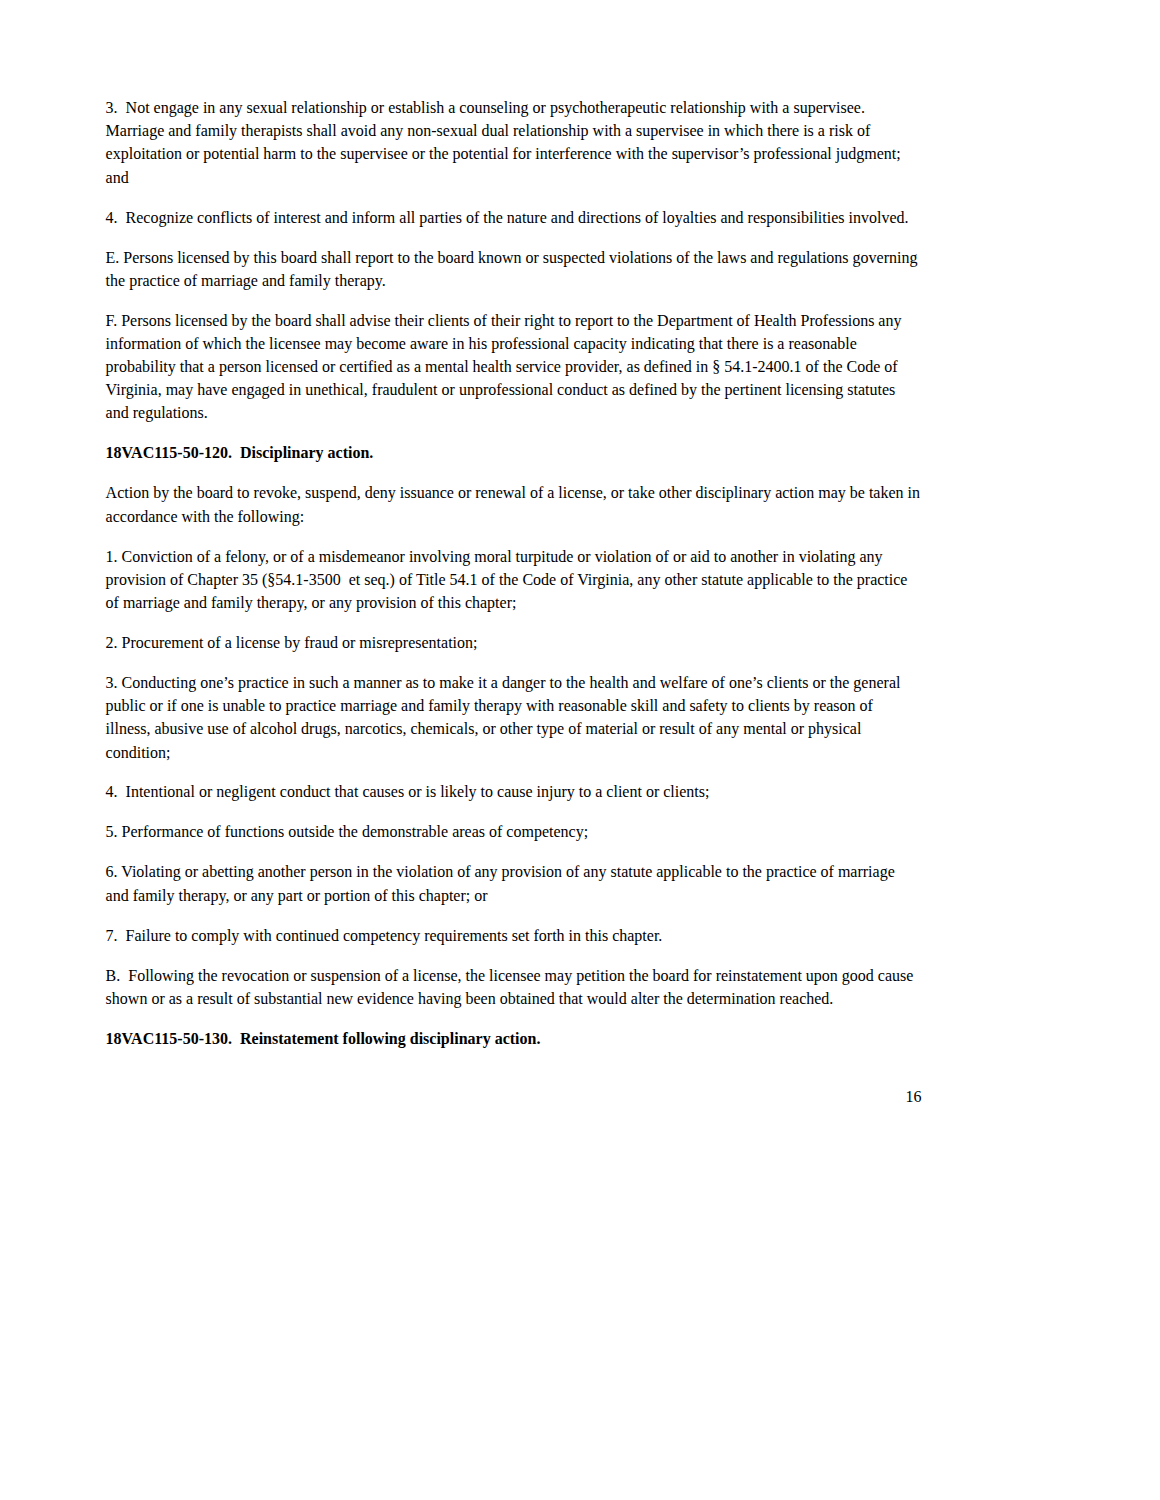3. Not engage in any sexual relationship or establish a counseling or psychotherapeutic relationship with a supervisee. Marriage and family therapists shall avoid any non-sexual dual relationship with a supervisee in which there is a risk of exploitation or potential harm to the supervisee or the potential for interference with the supervisor’s professional judgment; and
4. Recognize conflicts of interest and inform all parties of the nature and directions of loyalties and responsibilities involved.
E. Persons licensed by this board shall report to the board known or suspected violations of the laws and regulations governing the practice of marriage and family therapy.
F. Persons licensed by the board shall advise their clients of their right to report to the Department of Health Professions any information of which the licensee may become aware in his professional capacity indicating that there is a reasonable probability that a person licensed or certified as a mental health service provider, as defined in § 54.1-2400.1 of the Code of Virginia, may have engaged in unethical, fraudulent or unprofessional conduct as defined by the pertinent licensing statutes and regulations.
18VAC115-50-120. Disciplinary action.
Action by the board to revoke, suspend, deny issuance or renewal of a license, or take other disciplinary action may be taken in accordance with the following:
1. Conviction of a felony, or of a misdemeanor involving moral turpitude or violation of or aid to another in violating any provision of Chapter 35 (§54.1-3500 et seq.) of Title 54.1 of the Code of Virginia, any other statute applicable to the practice of marriage and family therapy, or any provision of this chapter;
2. Procurement of a license by fraud or misrepresentation;
3. Conducting one’s practice in such a manner as to make it a danger to the health and welfare of one’s clients or the general public or if one is unable to practice marriage and family therapy with reasonable skill and safety to clients by reason of illness, abusive use of alcohol drugs, narcotics, chemicals, or other type of material or result of any mental or physical condition;
4. Intentional or negligent conduct that causes or is likely to cause injury to a client or clients;
5. Performance of functions outside the demonstrable areas of competency;
6. Violating or abetting another person in the violation of any provision of any statute applicable to the practice of marriage and family therapy, or any part or portion of this chapter; or
7. Failure to comply with continued competency requirements set forth in this chapter.
B. Following the revocation or suspension of a license, the licensee may petition the board for reinstatement upon good cause shown or as a result of substantial new evidence having been obtained that would alter the determination reached.
18VAC115-50-130. Reinstatement following disciplinary action.
16